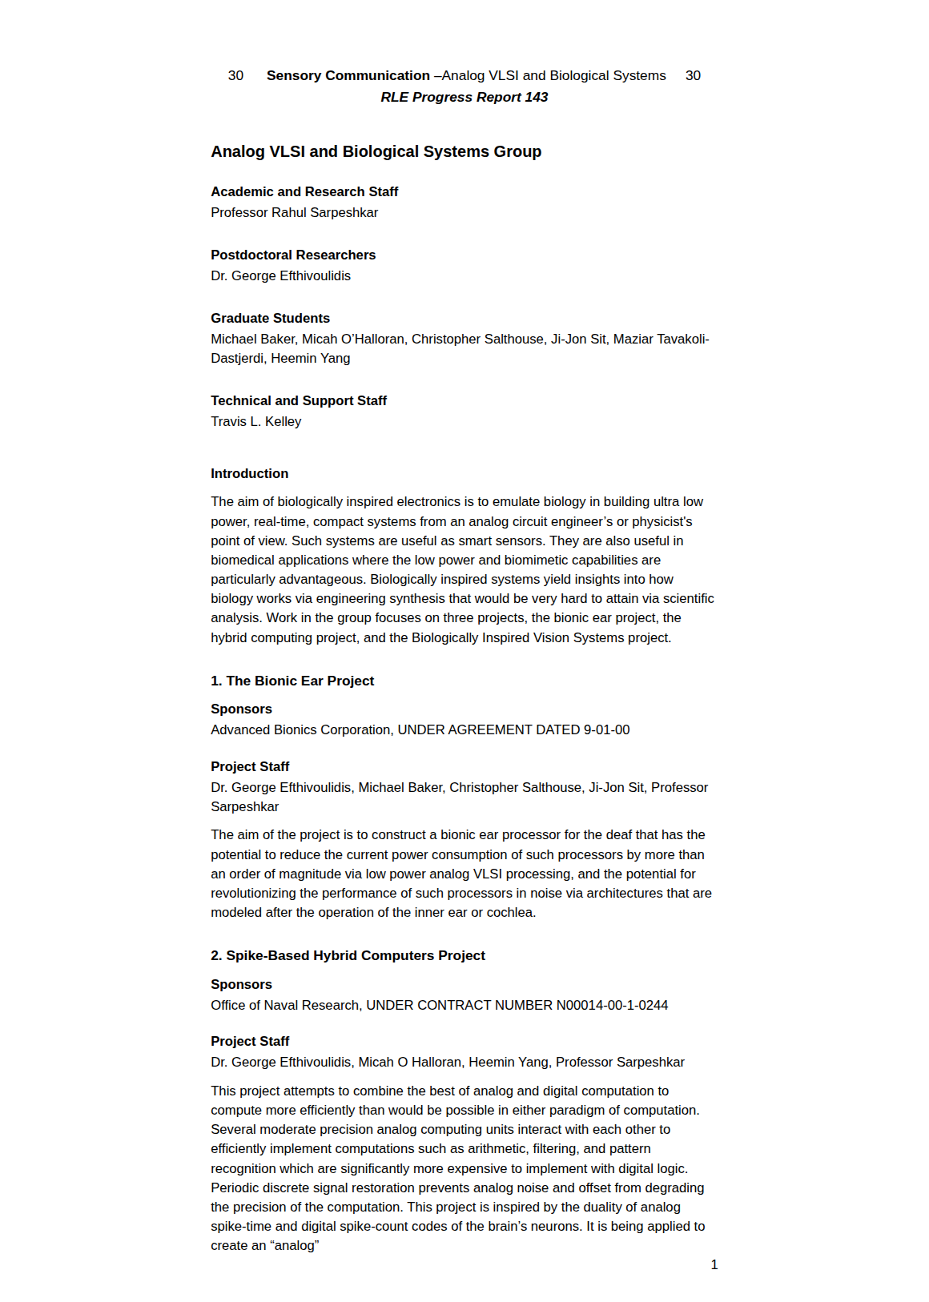30 Sensory Communication –Analog VLSI and Biological Systems 30
RLE Progress Report 143
Analog VLSI and Biological Systems Group
Academic and Research Staff
Professor Rahul Sarpeshkar
Postdoctoral Researchers
Dr. George Efthivoulidis
Graduate Students
Michael Baker, Micah O’Halloran, Christopher Salthouse, Ji-Jon Sit, Maziar Tavakoli-Dastjerdi, Heemin Yang
Technical and Support Staff
Travis L. Kelley
Introduction
The aim of biologically inspired electronics is to emulate biology in building ultra low power, real-time, compact systems from an analog circuit engineer’s or physicist's point of view. Such systems are useful as smart sensors. They are also useful in biomedical applications where the low power and biomimetic capabilities are particularly advantageous. Biologically inspired systems yield insights into how biology works via engineering synthesis that would be very hard to attain via scientific analysis. Work in the group focuses on three projects, the bionic ear project, the hybrid computing project, and the Biologically Inspired Vision Systems project.
1. The Bionic Ear Project
Sponsors
Advanced Bionics Corporation, UNDER AGREEMENT DATED 9-01-00
Project Staff
Dr. George Efthivoulidis, Michael Baker, Christopher Salthouse, Ji-Jon Sit, Professor Sarpeshkar
The aim of the project is to construct a bionic ear processor for the deaf that has the potential to reduce the current power consumption of such processors by more than an order of magnitude via low power analog VLSI processing, and the potential for revolutionizing the performance of such processors in noise via architectures that are modeled after the operation of the inner ear or cochlea.
2. Spike-Based Hybrid Computers Project
Sponsors
Office of Naval Research, UNDER CONTRACT NUMBER N00014-00-1-0244
Project Staff
Dr. George Efthivoulidis, Micah O Halloran, Heemin Yang, Professor Sarpeshkar
This project attempts to combine the best of analog and digital computation to compute more efficiently than would be possible in either paradigm of computation. Several moderate precision analog computing units interact with each other to efficiently implement computations such as arithmetic, filtering, and pattern recognition which are significantly more expensive to implement with digital logic. Periodic discrete signal restoration prevents analog noise and offset from degrading the precision of the computation. This project is inspired by the duality of analog spike-time and digital spike-count codes of the brain’s neurons. It is being applied to create an “analog”
1